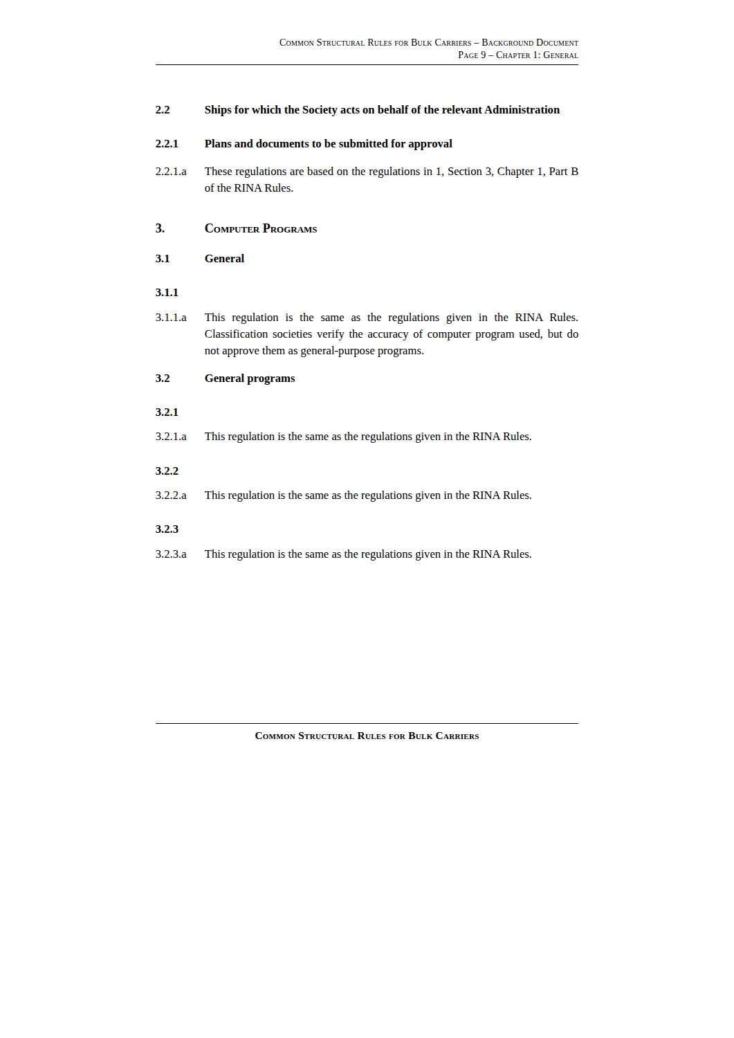Common Structural Rules for Bulk Carriers – Background Document Page 9 – Chapter 1: General
2.2 Ships for which the Society acts on behalf of the relevant Administration
2.2.1 Plans and documents to be submitted for approval
2.2.1.a These regulations are based on the regulations in 1, Section 3, Chapter 1, Part B of the RINA Rules.
3. Computer Programs
3.1 General
3.1.1
3.1.1.a This regulation is the same as the regulations given in the RINA Rules. Classification societies verify the accuracy of computer program used, but do not approve them as general-purpose programs.
3.2 General programs
3.2.1
3.2.1.a This regulation is the same as the regulations given in the RINA Rules.
3.2.2
3.2.2.a This regulation is the same as the regulations given in the RINA Rules.
3.2.3
3.2.3.a This regulation is the same as the regulations given in the RINA Rules.
Common Structural Rules for Bulk Carriers